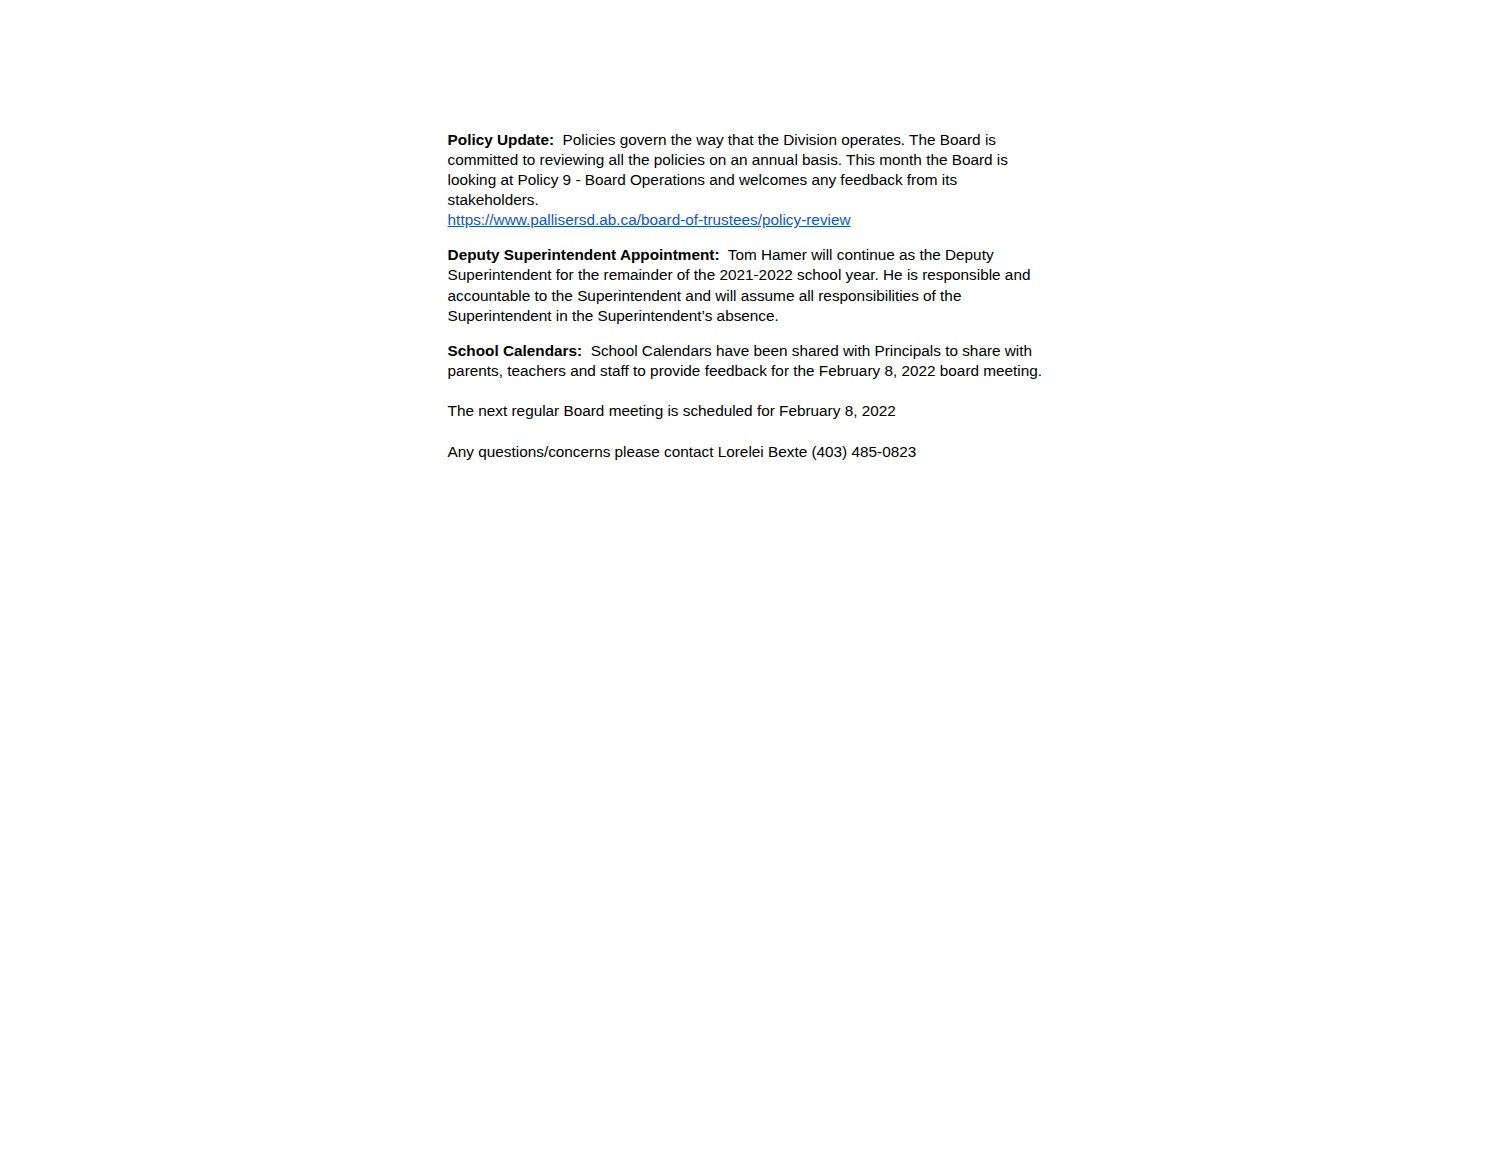Policy Update: Policies govern the way that the Division operates. The Board is committed to reviewing all the policies on an annual basis. This month the Board is looking at Policy 9 - Board Operations and welcomes any feedback from its stakeholders.
https://www.pallisersd.ab.ca/board-of-trustees/policy-review
Deputy Superintendent Appointment: Tom Hamer will continue as the Deputy Superintendent for the remainder of the 2021-2022 school year. He is responsible and accountable to the Superintendent and will assume all responsibilities of the Superintendent in the Superintendent’s absence.
School Calendars: School Calendars have been shared with Principals to share with parents, teachers and staff to provide feedback for the February 8, 2022 board meeting.
The next regular Board meeting is scheduled for February 8, 2022
Any questions/concerns please contact Lorelei Bexte (403) 485-0823